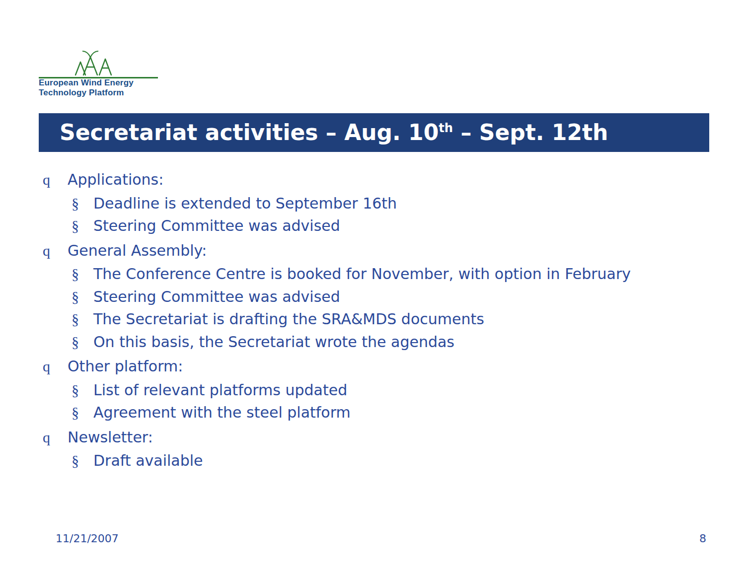European Wind Energy
Technology Platform
Secretariat activities – Aug. 10th – Sept. 12th
q Applications:
§Deadline is extended to September 16th
§Steering Committee was advised
q General Assembly:
§The Conference Centre is booked for November, with option in February
§Steering Committee was advised
§The Secretariat is drafting the SRA&MDS documents
§On this basis, the Secretariat wrote the agendas
q Other platform:
§List of relevant platforms updated
§Agreement with the steel platform
q Newsletter:
§Draft available
11/21/2007
8